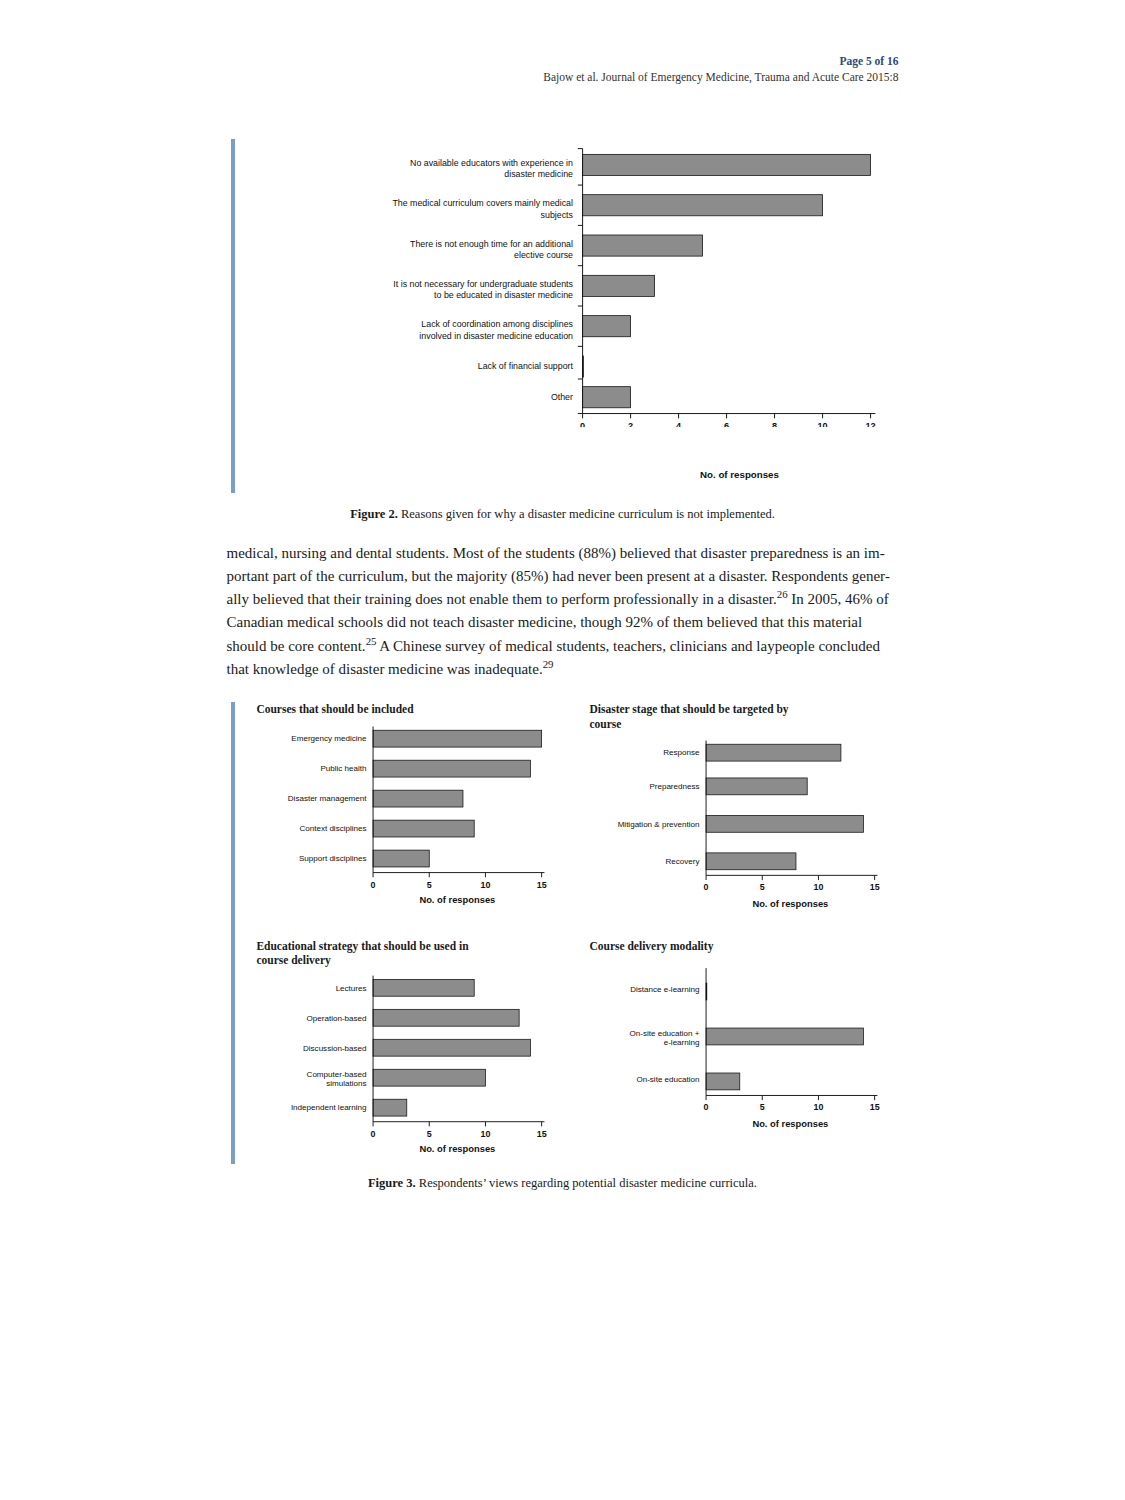Page 5 of 16
Bajow et al. Journal of Emergency Medicine, Trauma and Acute Care 2015:8
No available educators with experience in disaster medicine The medical curriculum covers mainly medical subjects There is not enough time for an additional elective course It is not necessary for undergraduate students to be educated in disaster medicine Lack of coordination among disciplines involved in disaster medicine education Lack of financial support Other 0 2 4 6 8 10 12
No. of responses
Figure 2. Reasons given for why a disaster medicine curriculum is not implemented.
medical, nursing and dental students. Most of the students (88%) believed that disaster preparedness is an important part of the curriculum, but the majority (85%) had never been present at a disaster. Respondents generally believed that their training does not enable them to perform professionally in a disaster.26 In 2005, 46% of Canadian medical schools did not teach disaster medicine, though 92% of them believed that this material should be core content.25 A Chinese survey of medical students, teachers, clinicians and laypeople concluded that knowledge of disaster medicine was inadequate.29
Courses that should be included
Emergency medicine Public health Disaster management Context disciplines Support disciplines 0 5 10 15 No. of responses
Disaster stage that should be targeted by
course
Response Preparedness Mitigation & prevention Recovery 0 5 10 15 No. of responses
Educational strategy that should be used in
course delivery
Lectures Operation-based Discussion-based Computer-based simulations Independent learning 0 5 10 15 No. of responses
Course delivery modality
Distance e-learning On-site education + e-learning On-site education 0 5 10 15 No. of responses
Figure 3. Respondents’ views regarding potential disaster medicine curricula.